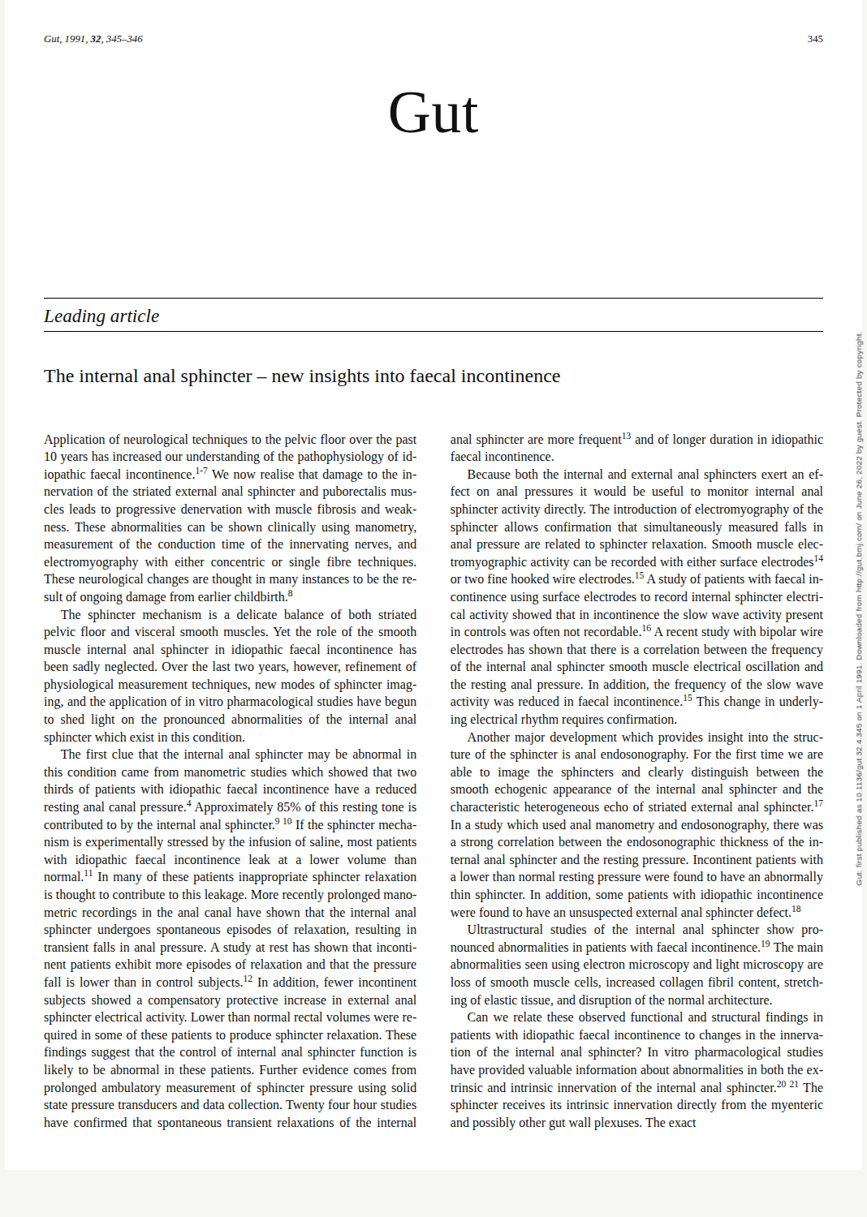Gut: first published as 10.1136/gut.32.4.345 on 1 April 1991. Downloaded from http://gut.bmj.com/ on June 26, 2022 by guest. Protected by copyright.
Gut, 1991, 32, 345–346 345
Gut
Leading article
The internal anal sphincter – new insights into faecal incontinence
Application of neurological techniques to the pelvic floor over the past 10 years has increased our understanding of the pathophysiology of idiopathic faecal incontinence.1-7 We now realise that damage to the innervation of the striated external anal sphincter and puborectalis muscles leads to progressive denervation with muscle fibrosis and weakness. These abnormalities can be shown clinically using manometry, measurement of the conduction time of the innervating nerves, and electromyography with either concentric or single fibre techniques. These neurological changes are thought in many instances to be the result of ongoing damage from earlier childbirth.8
The sphincter mechanism is a delicate balance of both striated pelvic floor and visceral smooth muscles. Yet the role of the smooth muscle internal anal sphincter in idiopathic faecal incontinence has been sadly neglected. Over the last two years, however, refinement of physiological measurement techniques, new modes of sphincter imaging, and the application of in vitro pharmacological studies have begun to shed light on the pronounced abnormalities of the internal anal sphincter which exist in this condition.
The first clue that the internal anal sphincter may be abnormal in this condition came from manometric studies which showed that two thirds of patients with idiopathic faecal incontinence have a reduced resting anal canal pressure.4 Approximately 85% of this resting tone is contributed to by the internal anal sphincter.9 10 If the sphincter mechanism is experimentally stressed by the infusion of saline, most patients with idiopathic faecal incontinence leak at a lower volume than normal.11 In many of these patients inappropriate sphincter relaxation is thought to contribute to this leakage. More recently prolonged manometric recordings in the anal canal have shown that the internal anal sphincter undergoes spontaneous episodes of relaxation, resulting in transient falls in anal pressure. A study at rest has shown that incontinent patients exhibit more episodes of relaxation and that the pressure fall is lower than in control subjects.12 In addition, fewer incontinent subjects showed a compensatory protective increase in external anal sphincter electrical activity. Lower than normal rectal volumes were required in some of these patients to produce sphincter relaxation. These findings suggest that the control of internal anal sphincter function is likely to be abnormal in these patients. Further evidence comes from prolonged ambulatory measurement of sphincter pressure using solid state pressure transducers and data collection. Twenty four hour studies have confirmed that spontaneous transient relaxations of the internal anal sphincter are more frequent13 and of longer duration in idiopathic faecal incontinence.
Because both the internal and external anal sphincters exert an effect on anal pressures it would be useful to monitor internal anal sphincter activity directly. The introduction of electromyography of the sphincter allows confirmation that simultaneously measured falls in anal pressure are related to sphincter relaxation. Smooth muscle electromyographic activity can be recorded with either surface electrodes14 or two fine hooked wire electrodes.15 A study of patients with faecal incontinence using surface electrodes to record internal sphincter electrical activity showed that in incontinence the slow wave activity present in controls was often not recordable.16 A recent study with bipolar wire electrodes has shown that there is a correlation between the frequency of the internal anal sphincter smooth muscle electrical oscillation and the resting anal pressure. In addition, the frequency of the slow wave activity was reduced in faecal incontinence.15 This change in underlying electrical rhythm requires confirmation.
Another major development which provides insight into the structure of the sphincter is anal endosonography. For the first time we are able to image the sphincters and clearly distinguish between the smooth echogenic appearance of the internal anal sphincter and the characteristic heterogeneous echo of striated external anal sphincter.17 In a study which used anal manometry and endosonography, there was a strong correlation between the endosonographic thickness of the internal anal sphincter and the resting pressure. Incontinent patients with a lower than normal resting pressure were found to have an abnormally thin sphincter. In addition, some patients with idiopathic incontinence were found to have an unsuspected external anal sphincter defect.18
Ultrastructural studies of the internal anal sphincter show pronounced abnormalities in patients with faecal incontinence.19 The main abnormalities seen using electron microscopy and light microscopy are loss of smooth muscle cells, increased collagen fibril content, stretching of elastic tissue, and disruption of the normal architecture.
Can we relate these observed functional and structural findings in patients with idiopathic faecal incontinence to changes in the innervation of the internal anal sphincter? In vitro pharmacological studies have provided valuable information about abnormalities in both the extrinsic and intrinsic innervation of the internal anal sphincter.20 21 The sphincter receives its intrinsic innervation directly from the myenteric and possibly other gut wall plexuses. The exact